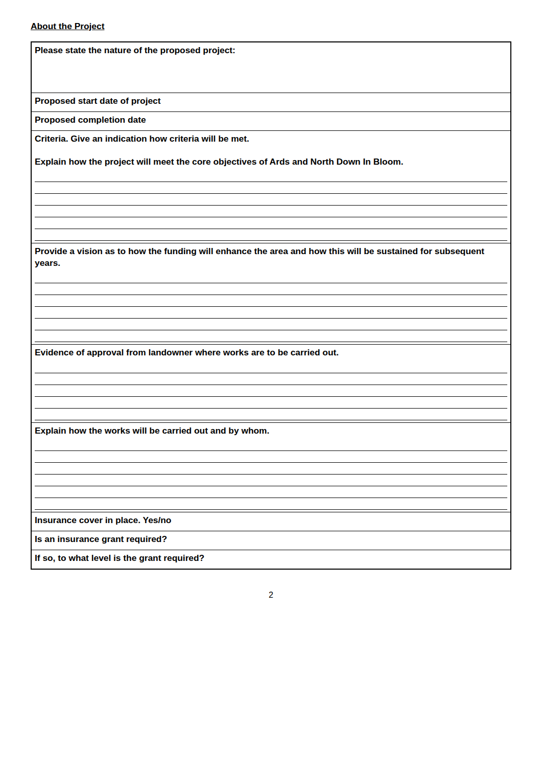About the Project
| Please state the nature of the proposed project: |
| Proposed start date of project |
| Proposed completion date |
| Criteria. Give an indication how criteria will be met. Explain how the project will meet the core objectives of Ards and North Down In Bloom. |
| Provide a vision as to how the funding will enhance the area and how this will be sustained for subsequent years. |
| Evidence of approval from landowner where works are to be carried out. |
| Explain how the works will be carried out and by whom. |
| Insurance cover in place. Yes/no |
| Is an insurance grant required? |
| If so, to what level is the grant required? |
2